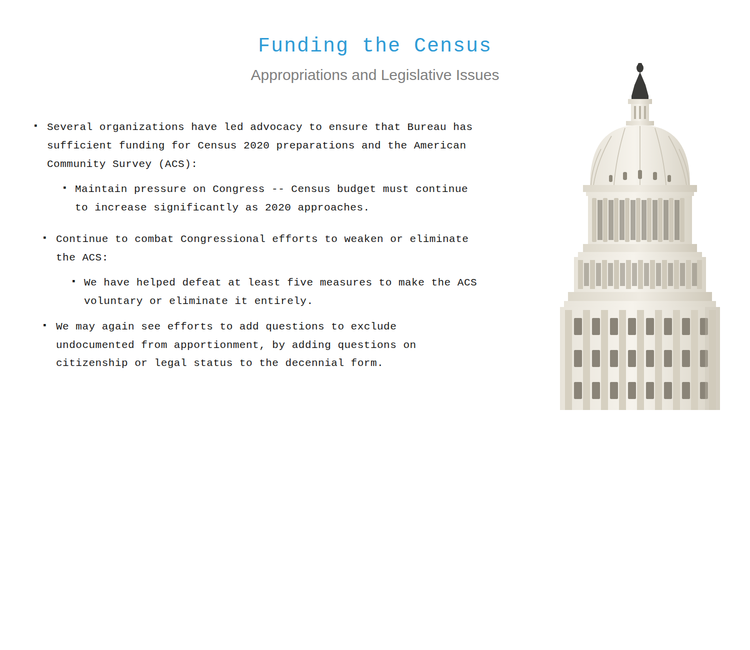Funding the Census
Appropriations and Legislative Issues
Several organizations have led advocacy to ensure that Bureau has sufficient funding for Census 2020 preparations and the American Community Survey (ACS):
Maintain pressure on Congress -- Census budget must continue to increase significantly as 2020 approaches.
Continue to combat Congressional efforts to weaken or eliminate the ACS:
We have helped defeat at least five measures to make the ACS voluntary or eliminate it entirely.
We may again see efforts to add questions to exclude undocumented from apportionment, by adding questions on citizenship or legal status to the decennial form.